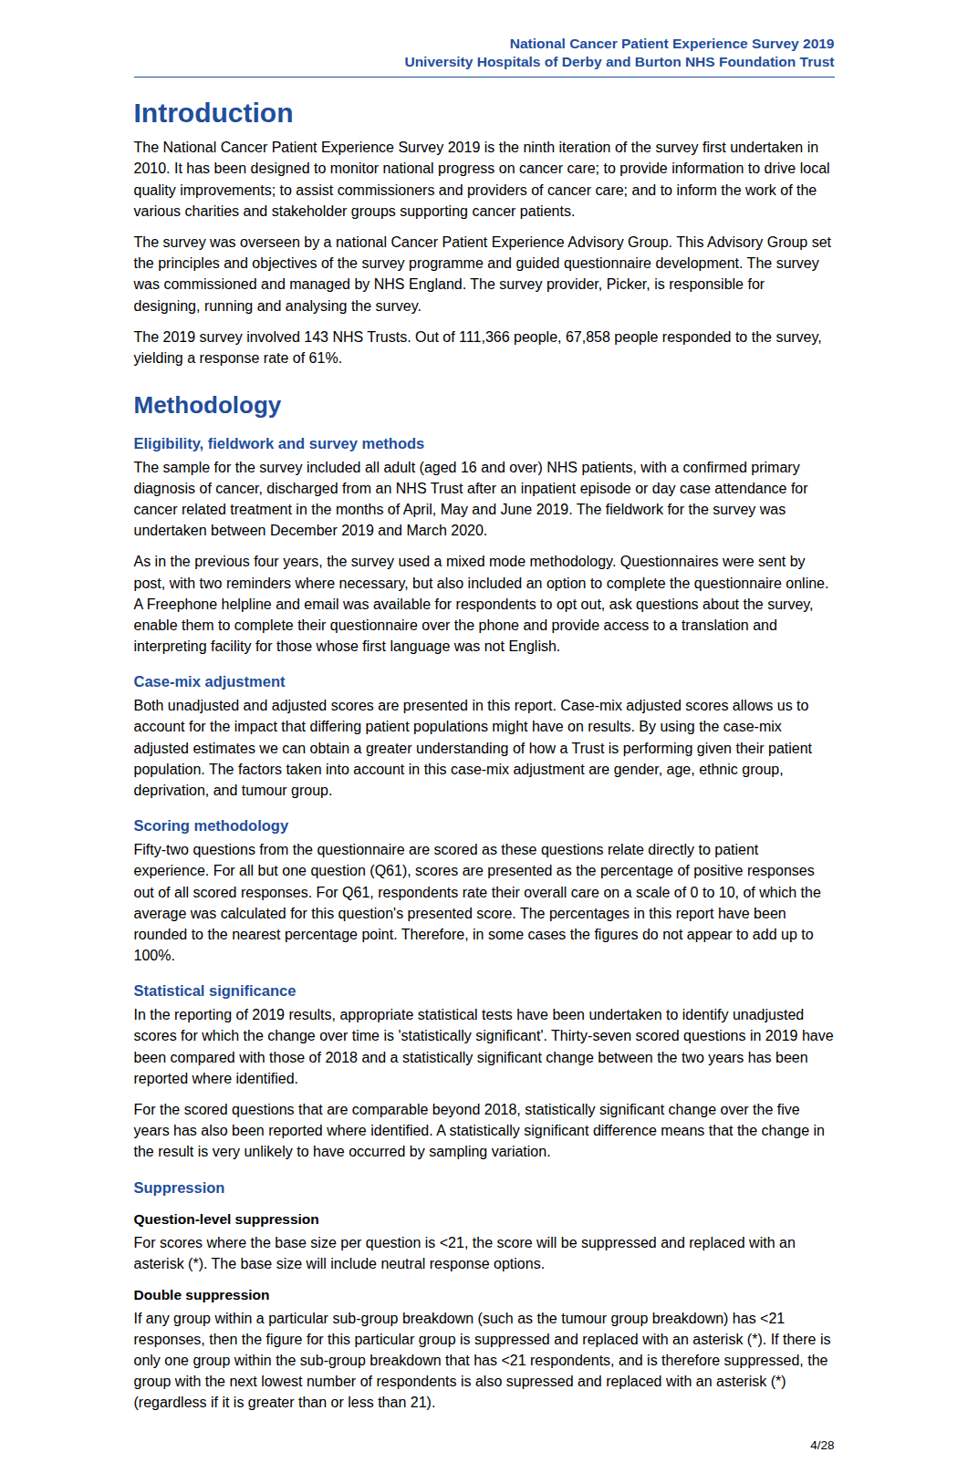National Cancer Patient Experience Survey 2019
University Hospitals of Derby and Burton NHS Foundation Trust
Introduction
The National Cancer Patient Experience Survey 2019 is the ninth iteration of the survey first undertaken in 2010. It has been designed to monitor national progress on cancer care; to provide information to drive local quality improvements; to assist commissioners and providers of cancer care; and to inform the work of the various charities and stakeholder groups supporting cancer patients.
The survey was overseen by a national Cancer Patient Experience Advisory Group. This Advisory Group set the principles and objectives of the survey programme and guided questionnaire development. The survey was commissioned and managed by NHS England. The survey provider, Picker, is responsible for designing, running and analysing the survey.
The 2019 survey involved 143 NHS Trusts. Out of 111,366 people, 67,858 people responded to the survey, yielding a response rate of 61%.
Methodology
Eligibility, fieldwork and survey methods
The sample for the survey included all adult (aged 16 and over) NHS patients, with a confirmed primary diagnosis of cancer, discharged from an NHS Trust after an inpatient episode or day case attendance for cancer related treatment in the months of April, May and June 2019. The fieldwork for the survey was undertaken between December 2019 and March 2020.
As in the previous four years, the survey used a mixed mode methodology. Questionnaires were sent by post, with two reminders where necessary, but also included an option to complete the questionnaire online. A Freephone helpline and email was available for respondents to opt out, ask questions about the survey, enable them to complete their questionnaire over the phone and provide access to a translation and interpreting facility for those whose first language was not English.
Case-mix adjustment
Both unadjusted and adjusted scores are presented in this report. Case-mix adjusted scores allows us to account for the impact that differing patient populations might have on results. By using the case-mix adjusted estimates we can obtain a greater understanding of how a Trust is performing given their patient population. The factors taken into account in this case-mix adjustment are gender, age, ethnic group, deprivation, and tumour group.
Scoring methodology
Fifty-two questions from the questionnaire are scored as these questions relate directly to patient experience. For all but one question (Q61), scores are presented as the percentage of positive responses out of all scored responses. For Q61, respondents rate their overall care on a scale of 0 to 10, of which the average was calculated for this question's presented score. The percentages in this report have been rounded to the nearest percentage point. Therefore, in some cases the figures do not appear to add up to 100%.
Statistical significance
In the reporting of 2019 results, appropriate statistical tests have been undertaken to identify unadjusted scores for which the change over time is 'statistically significant'. Thirty-seven scored questions in 2019 have been compared with those of 2018 and a statistically significant change between the two years has been reported where identified.
For the scored questions that are comparable beyond 2018, statistically significant change over the five years has also been reported where identified. A statistically significant difference means that the change in the result is very unlikely to have occurred by sampling variation.
Suppression
Question-level suppression
For scores where the base size per question is <21, the score will be suppressed and replaced with an asterisk (*). The base size will include neutral response options.
Double suppression
If any group within a particular sub-group breakdown (such as the tumour group breakdown) has <21 responses, then the figure for this particular group is suppressed and replaced with an asterisk (*). If there is only one group within the sub-group breakdown that has <21 respondents, and is therefore suppressed, the group with the next lowest number of respondents is also supressed and replaced with an asterisk (*) (regardless if it is greater than or less than 21).
4/28